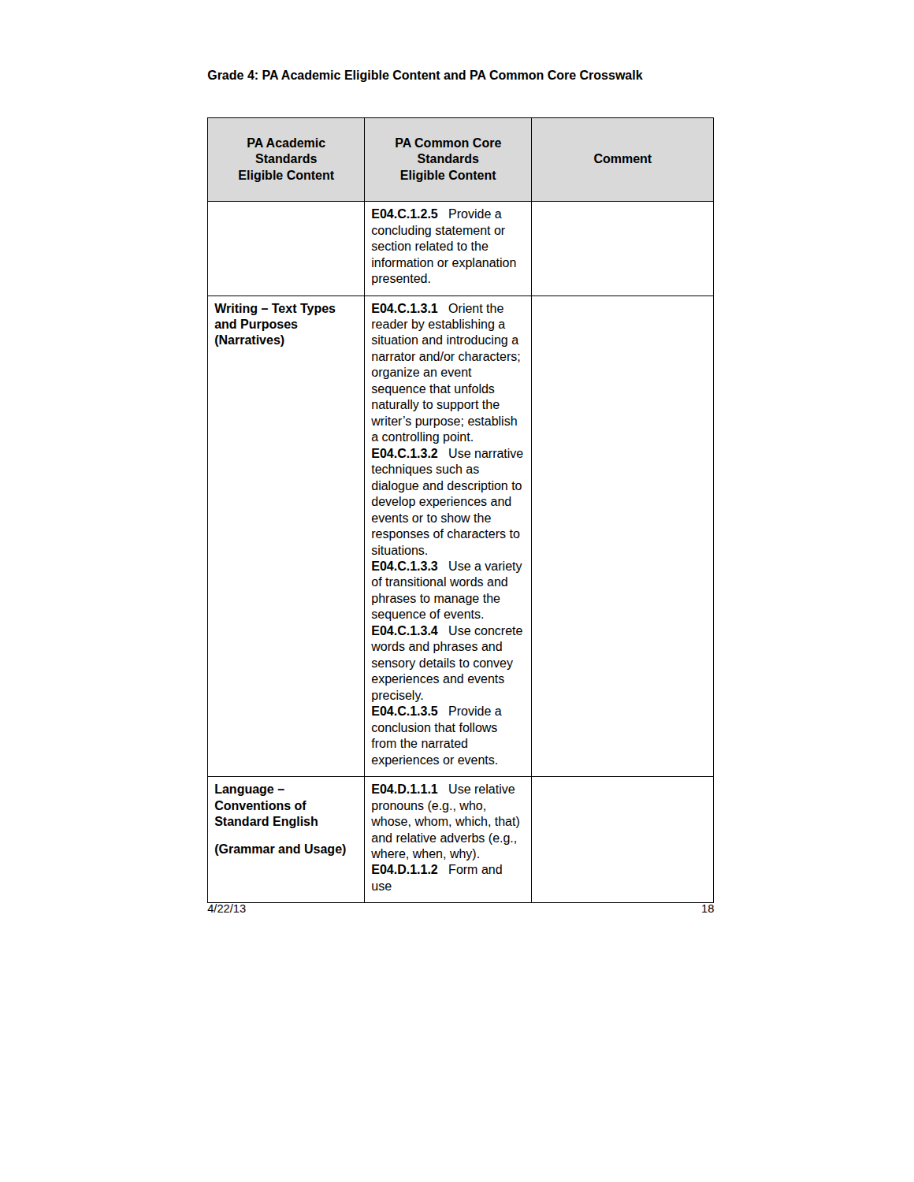Grade 4: PA Academic Eligible Content and PA Common Core Crosswalk
| PA Academic Standards Eligible Content | PA Common Core Standards Eligible Content | Comment |
| --- | --- | --- |
| | E04.C.1.2.5 Provide a concluding statement or section related to the information or explanation presented. | |
| Writing – Text Types and Purposes (Narratives) | E04.C.1.3.1 Orient the reader by establishing a situation and introducing a narrator and/or characters; organize an event sequence that unfolds naturally to support the writer’s purpose; establish a controlling point. E04.C.1.3.2 Use narrative techniques such as dialogue and description to develop experiences and events or to show the responses of characters to situations. E04.C.1.3.3 Use a variety of transitional words and phrases to manage the sequence of events. E04.C.1.3.4 Use concrete words and phrases and sensory details to convey experiences and events precisely. E04.C.1.3.5 Provide a conclusion that follows from the narrated experiences or events. | |
| Language – Conventions of Standard English (Grammar and Usage) | E04.D.1.1.1 Use relative pronouns (e.g., who, whose, whom, which, that) and relative adverbs (e.g., where, when, why). E04.D.1.1.2 Form and use | |
4/22/13 18